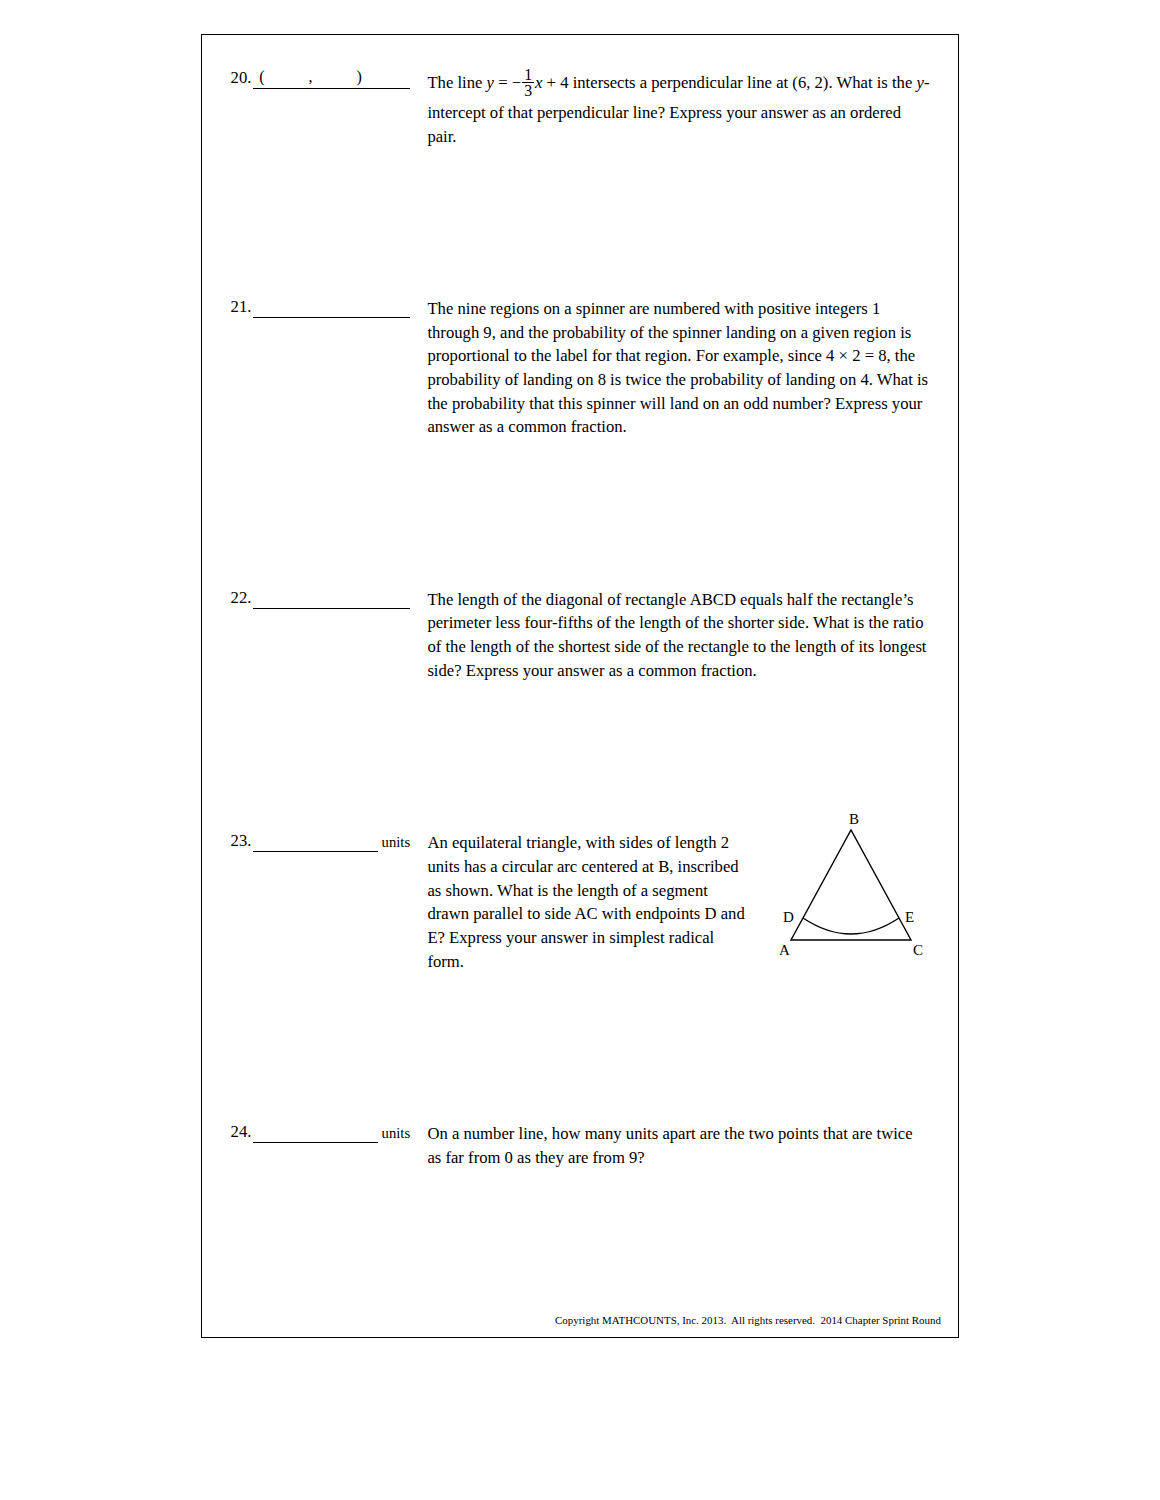20. ( , )
The line y = −13 x + 4 intersects a perpendicular line at (6, 2). What is the y-intercept of that perpendicular line? Express your answer as an ordered pair.
21.
The nine regions on a spinner are numbered with positive integers 1 through 9, and the probability of the spinner landing on a given region is proportional to the label for that region. For example, since 4 × 2 = 8, the probability of landing on 8 is twice the probability of landing on 4. What is the probability that this spinner will land on an odd number? Express your answer as a common fraction.
22.
The length of the diagonal of rectangle ABCD equals half the rectangle’s perimeter less four-fifths of the length of the shorter side. What is the ratio of the length of the shortest side of the rectangle to the length of its longest side? Express your answer as a common fraction.
23. units
An equilateral triangle, with sides of length 2 units has a circular arc centered at B, inscribed as shown. What is the length of a segment drawn parallel to side AC with endpoints D and E? Express your answer in simplest radical form.
B A C D E
24. units
On a number line, how many units apart are the two points that are twice as far from 0 as they are from 9?
Copyright MATHCOUNTS, Inc. 2013. All rights reserved. 2014 Chapter Sprint Round